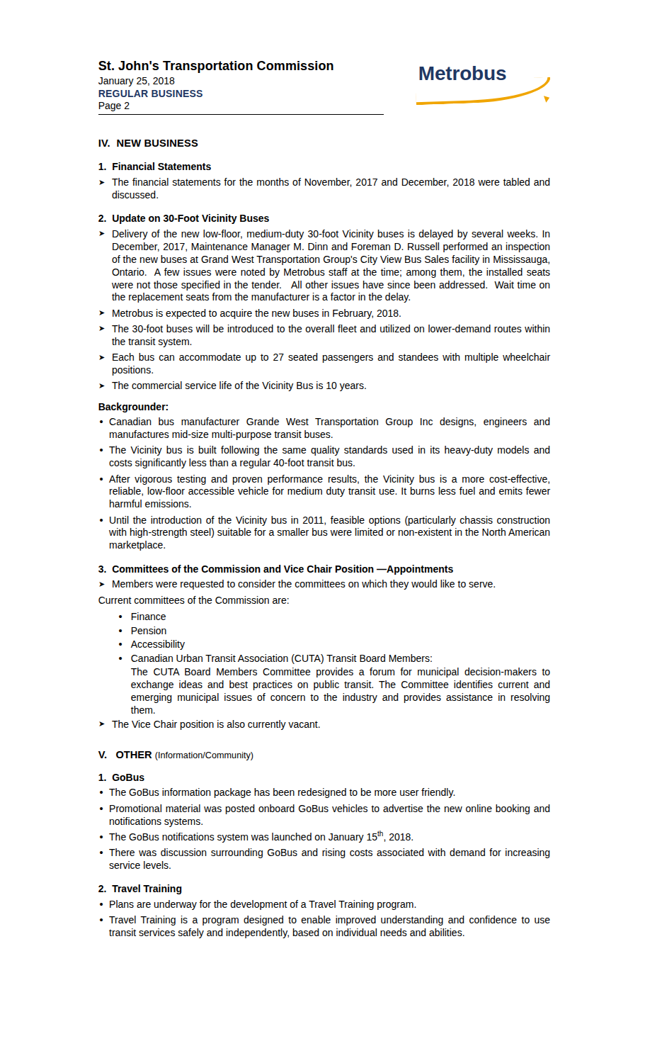St. John's Transportation Commission
January 25, 2018
REGULAR BUSINESS
Page 2
Metrobus
IV. NEW BUSINESS
1. Financial Statements
The financial statements for the months of November, 2017 and December, 2018 were tabled and discussed.
2. Update on 30-Foot Vicinity Buses
Delivery of the new low-floor, medium-duty 30-foot Vicinity buses is delayed by several weeks. In December, 2017, Maintenance Manager M. Dinn and Foreman D. Russell performed an inspection of the new buses at Grand West Transportation Group's City View Bus Sales facility in Mississauga, Ontario. A few issues were noted by Metrobus staff at the time; among them, the installed seats were not those specified in the tender. All other issues have since been addressed. Wait time on the replacement seats from the manufacturer is a factor in the delay.
Metrobus is expected to acquire the new buses in February, 2018.
The 30-foot buses will be introduced to the overall fleet and utilized on lower-demand routes within the transit system.
Each bus can accommodate up to 27 seated passengers and standees with multiple wheelchair positions.
The commercial service life of the Vicinity Bus is 10 years.
Backgrounder:
Canadian bus manufacturer Grande West Transportation Group Inc designs, engineers and manufactures mid-size multi-purpose transit buses.
The Vicinity bus is built following the same quality standards used in its heavy-duty models and costs significantly less than a regular 40-foot transit bus.
After vigorous testing and proven performance results, the Vicinity bus is a more cost-effective, reliable, low-floor accessible vehicle for medium duty transit use. It burns less fuel and emits fewer harmful emissions.
Until the introduction of the Vicinity bus in 2011, feasible options (particularly chassis construction with high-strength steel) suitable for a smaller bus were limited or non-existent in the North American marketplace.
3. Committees of the Commission and Vice Chair Position —Appointments
Members were requested to consider the committees on which they would like to serve.
Current committees of the Commission are:
Finance
Pension
Accessibility
Canadian Urban Transit Association (CUTA) Transit Board Members: The CUTA Board Members Committee provides a forum for municipal decision-makers to exchange ideas and best practices on public transit. The Committee identifies current and emerging municipal issues of concern to the industry and provides assistance in resolving them.
The Vice Chair position is also currently vacant.
V. OTHER (Information/Community)
1. GoBus
The GoBus information package has been redesigned to be more user friendly.
Promotional material was posted onboard GoBus vehicles to advertise the new online booking and notifications systems.
The GoBus notifications system was launched on January 15th, 2018.
There was discussion surrounding GoBus and rising costs associated with demand for increasing service levels.
2. Travel Training
Plans are underway for the development of a Travel Training program.
Travel Training is a program designed to enable improved understanding and confidence to use transit services safely and independently, based on individual needs and abilities.